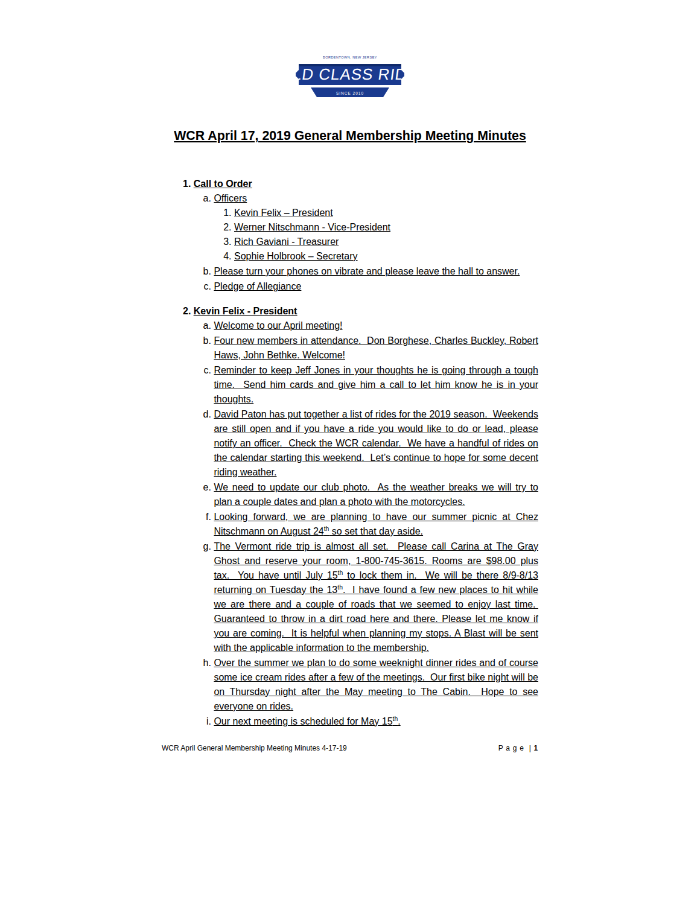BORDENTOWN, NEW JERSEY WORLD CLASS RIDERS SINCE 2010
WCR April 17, 2019 General Membership Meeting Minutes
Call to Order
Officers
Kevin Felix – President
Werner Nitschmann - Vice-President
Rich Gaviani - Treasurer
Sophie Holbrook – Secretary
Please turn your phones on vibrate and please leave the hall to answer.
Pledge of Allegiance
Kevin Felix - President
Welcome to our April meeting!
Four new members in attendance. Don Borghese, Charles Buckley, Robert Haws, John Bethke. Welcome!
Reminder to keep Jeff Jones in your thoughts he is going through a tough time. Send him cards and give him a call to let him know he is in your thoughts.
David Paton has put together a list of rides for the 2019 season. Weekends are still open and if you have a ride you would like to do or lead, please notify an officer. Check the WCR calendar. We have a handful of rides on the calendar starting this weekend. Let’s continue to hope for some decent riding weather.
We need to update our club photo. As the weather breaks we will try to plan a couple dates and plan a photo with the motorcycles.
Looking forward, we are planning to have our summer picnic at Chez Nitschmann on August 24th so set that day aside.
The Vermont ride trip is almost all set. Please call Carina at The Gray Ghost and reserve your room, 1-800-745-3615. Rooms are $98.00 plus tax. You have until July 15th to lock them in. We will be there 8/9-8/13 returning on Tuesday the 13th. I have found a few new places to hit while we are there and a couple of roads that we seemed to enjoy last time. Guaranteed to throw in a dirt road here and there. Please let me know if you are coming. It is helpful when planning my stops. A Blast will be sent with the applicable information to the membership.
Over the summer we plan to do some weeknight dinner rides and of course some ice cream rides after a few of the meetings. Our first bike night will be on Thursday night after the May meeting to The Cabin. Hope to see everyone on rides.
Our next meeting is scheduled for May 15th.
WCR April General Membership Meeting Minutes 4-17-19
P a g e | 1